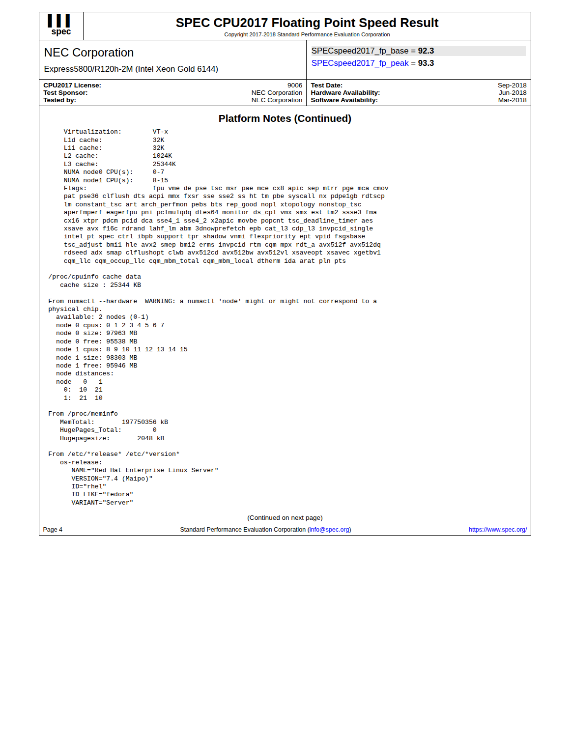▌▌▌
spec
SPEC CPU2017 Floating Point Speed Result
Copyright 2017-2018 Standard Performance Evaluation Corporation
NEC Corporation
Express5800/R120h-2M (Intel Xeon Gold 6144)
SPECspeed2017_fp_base = 92.3
SPECspeed2017_fp_peak = 93.3
CPU2017 License: 9006
Test Sponsor: NEC Corporation
Tested by: NEC Corporation
Test Date: Sep-2018
Hardware Availability: Jun-2018
Software Availability: Mar-2018
Platform Notes (Continued)
     Virtualization:        VT-x
     L1d cache:             32K
     L1i cache:             32K
     L2 cache:              1024K
     L3 cache:              25344K
     NUMA node0 CPU(s):     0-7
     NUMA node1 CPU(s):     8-15
     Flags:                 fpu vme de pse tsc msr pae mce cx8 apic sep mtrr pge mca cmov
     pat pse36 clflush dts acpi mmx fxsr sse sse2 ss ht tm pbe syscall nx pdpe1gb rdtscp
     lm constant_tsc art arch_perfmon pebs bts rep_good nopl xtopology nonstop_tsc
     aperfmperf eagerfpu pni pclmulqdq dtes64 monitor ds_cpl vmx smx est tm2 ssse3 fma
     cx16 xtpr pdcm pcid dca sse4_1 sse4_2 x2apic movbe popcnt tsc_deadline_timer aes
     xsave avx f16c rdrand lahf_lm abm 3dnowprefetch epb cat_l3 cdp_l3 invpcid_single
     intel_pt spec_ctrl ibpb_support tpr_shadow vnmi flexpriority ept vpid fsgsbase
     tsc_adjust bmi1 hle avx2 smep bmi2 erms invpcid rtm cqm mpx rdt_a avx512f avx512dq
     rdseed adx smap clflushopt clwb avx512cd avx512bw avx512vl xsaveopt xsavec xgetbv1
     cqm_llc cqm_occup_llc cqm_mbm_total cqm_mbm_local dtherm ida arat pln pts

 /proc/cpuinfo cache data
    cache size : 25344 KB

 From numactl --hardware  WARNING: a numactl 'node' might or might not correspond to a
 physical chip.
   available: 2 nodes (0-1)
   node 0 cpus: 0 1 2 3 4 5 6 7
   node 0 size: 97963 MB
   node 0 free: 95538 MB
   node 1 cpus: 8 9 10 11 12 13 14 15
   node 1 size: 98303 MB
   node 1 free: 95946 MB
   node distances:
   node   0   1
     0:  10  21
     1:  21  10

 From /proc/meminfo
    MemTotal:       197750356 kB
    HugePages_Total:        0
    Hugepagesize:       2048 kB

 From /etc/*release* /etc/*version*
    os-release:
       NAME="Red Hat Enterprise Linux Server"
       VERSION="7.4 (Maipo)"
       ID="rhel"
       ID_LIKE="fedora"
       VARIANT="Server"
(Continued on next page)
Page 4 Standard Performance Evaluation Corporation (info@spec.org) https://www.spec.org/